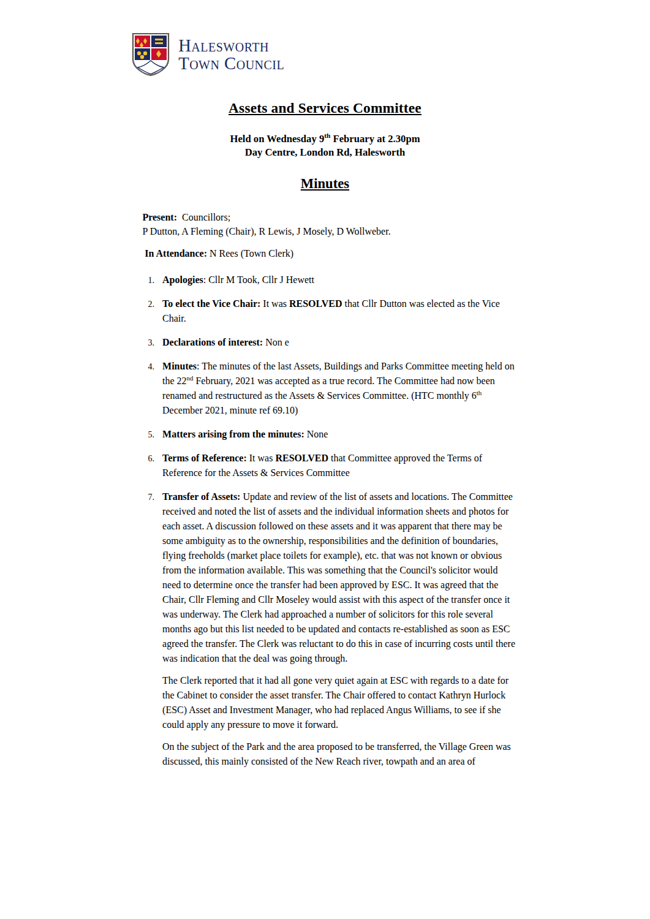Halesworth Town Council
Assets and Services Committee
Held on Wednesday 9th February at 2.30pm
Day Centre, London Rd, Halesworth
Minutes
Present: Councillors;
P Dutton, A Fleming (Chair), R Lewis, J Mosely, D Wollweber.
In Attendance: N Rees (Town Clerk)
Apologies: Cllr M Took, Cllr J Hewett
To elect the Vice Chair: It was RESOLVED that Cllr Dutton was elected as the Vice Chair.
Declarations of interest: Non e
Minutes: The minutes of the last Assets, Buildings and Parks Committee meeting held on the 22nd February, 2021 was accepted as a true record. The Committee had now been renamed and restructured as the Assets & Services Committee. (HTC monthly 6th December 2021, minute ref 69.10)
Matters arising from the minutes: None
Terms of Reference: It was RESOLVED that Committee approved the Terms of Reference for the Assets & Services Committee
Transfer of Assets: Update and review of the list of assets and locations. The Committee received and noted the list of assets and the individual information sheets and photos for each asset. A discussion followed on these assets and it was apparent that there may be some ambiguity as to the ownership, responsibilities and the definition of boundaries, flying freeholds (market place toilets for example), etc. that was not known or obvious from the information available. This was something that the Council's solicitor would need to determine once the transfer had been approved by ESC. It was agreed that the Chair, Cllr Fleming and Cllr Moseley would assist with this aspect of the transfer once it was underway. The Clerk had approached a number of solicitors for this role several months ago but this list needed to be updated and contacts re-established as soon as ESC agreed the transfer. The Clerk was reluctant to do this in case of incurring costs until there was indication that the deal was going through.
The Clerk reported that it had all gone very quiet again at ESC with regards to a date for the Cabinet to consider the asset transfer. The Chair offered to contact Kathryn Hurlock (ESC) Asset and Investment Manager, who had replaced Angus Williams, to see if she could apply any pressure to move it forward.
On the subject of the Park and the area proposed to be transferred, the Village Green was discussed, this mainly consisted of the New Reach river, towpath and an area of